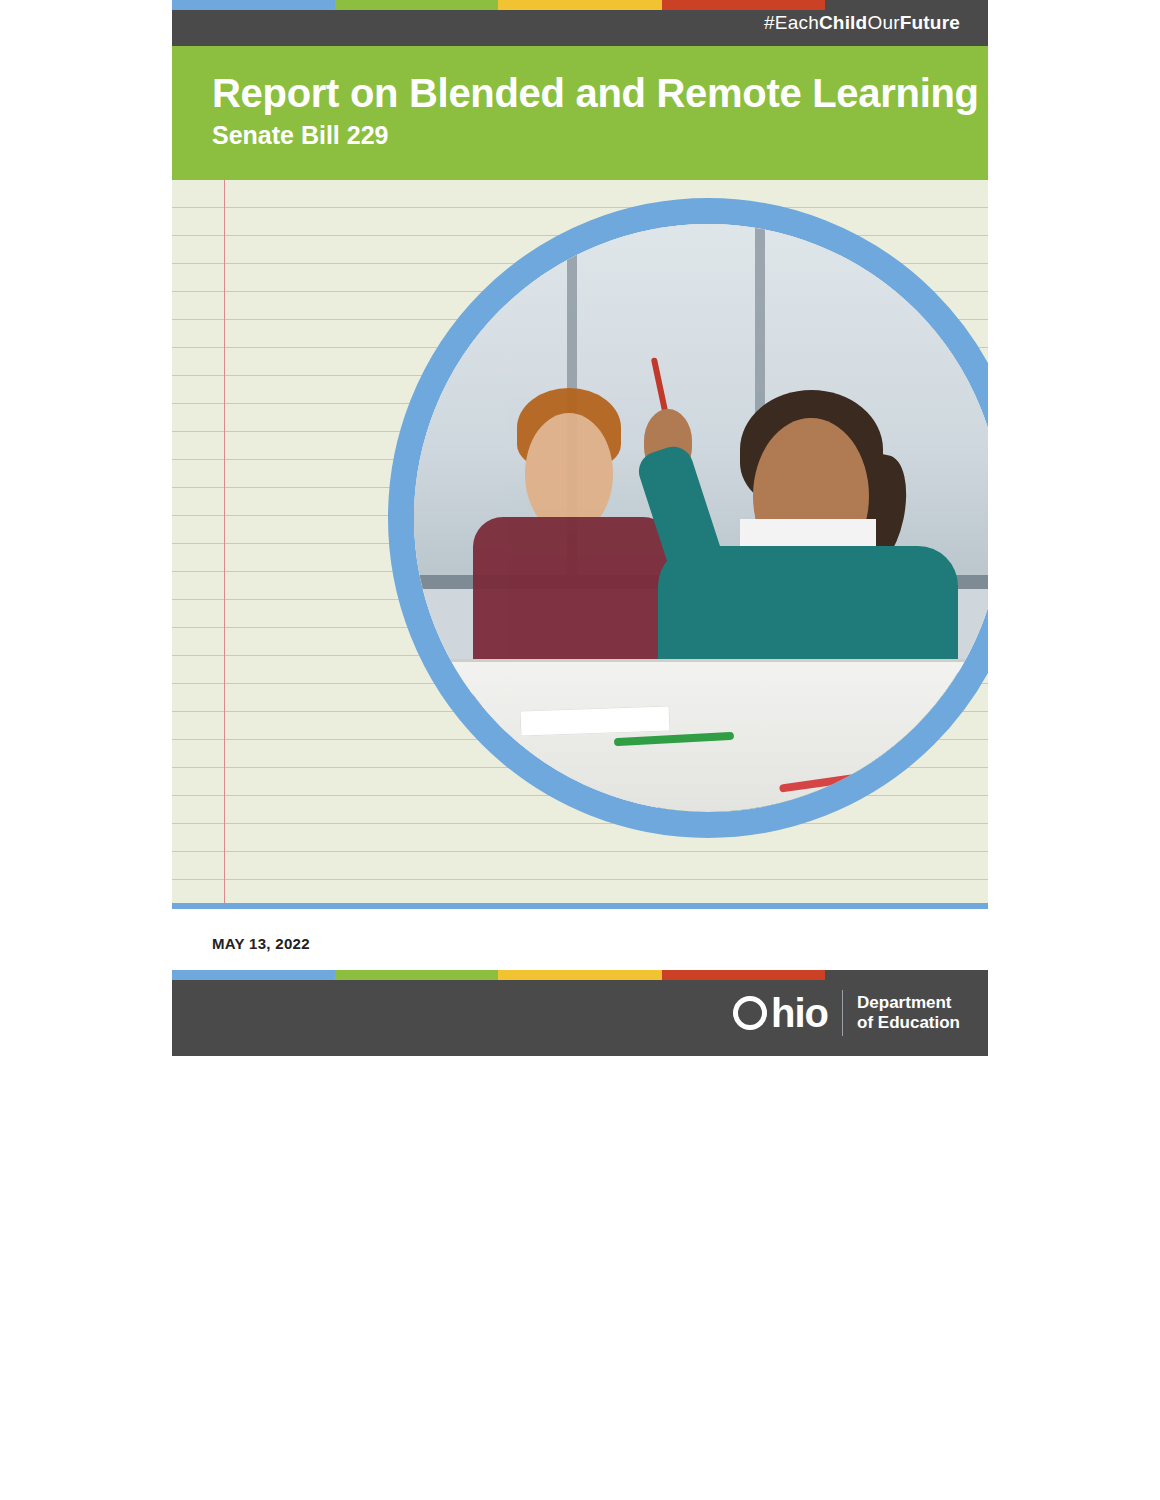#EachChild OurFuture
Report on Blended and Remote Learning
Senate Bill 229
MAY 13, 2022
hio
Department
of Education